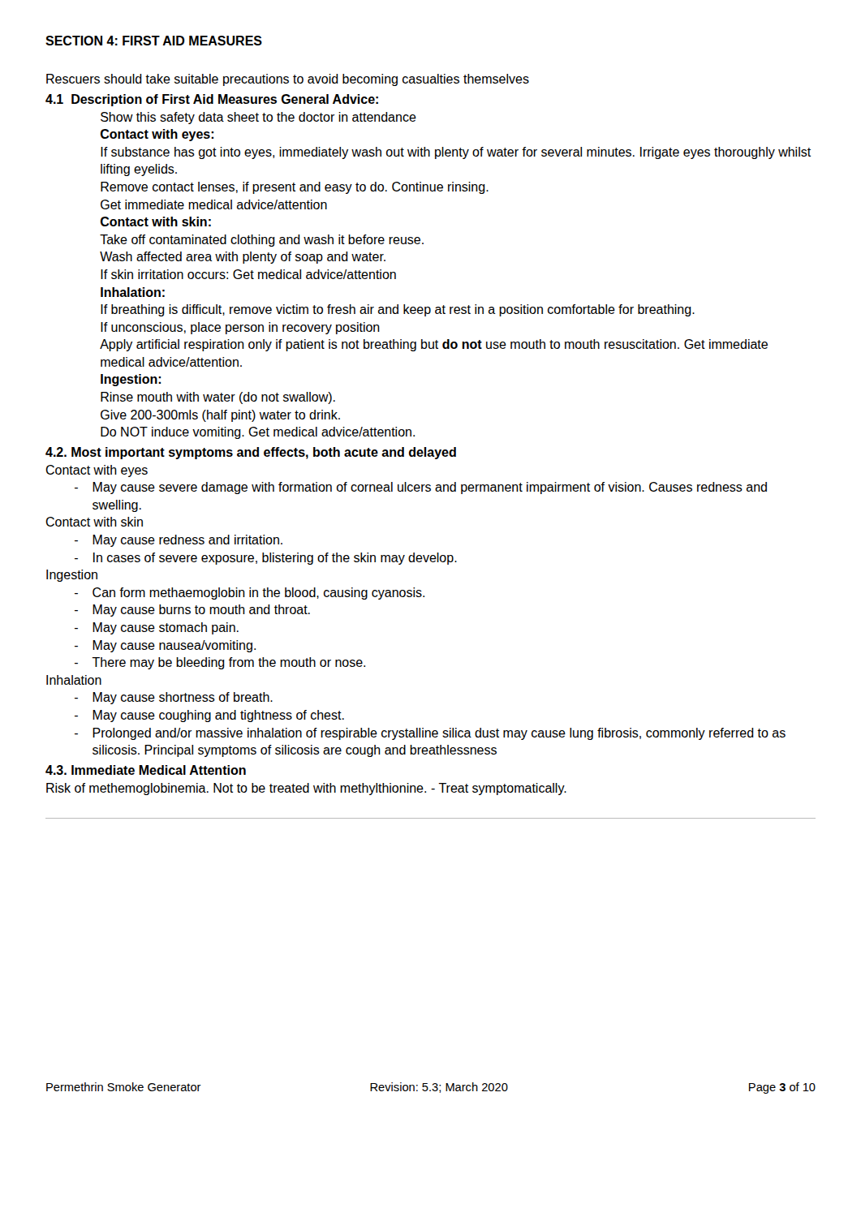SECTION 4: FIRST AID MEASURES
Rescuers should take suitable precautions to avoid becoming casualties themselves
4.1 Description of First Aid Measures General Advice:
Show this safety data sheet to the doctor in attendance
Contact with eyes:
If substance has got into eyes, immediately wash out with plenty of water for several minutes. Irrigate eyes thoroughly whilst lifting eyelids.
Remove contact lenses, if present and easy to do. Continue rinsing.
Get immediate medical advice/attention
Contact with skin:
Take off contaminated clothing and wash it before reuse.
Wash affected area with plenty of soap and water.
If skin irritation occurs: Get medical advice/attention
Inhalation:
If breathing is difficult, remove victim to fresh air and keep at rest in a position comfortable for breathing.
If unconscious, place person in recovery position
Apply artificial respiration only if patient is not breathing but do not use mouth to mouth resuscitation. Get immediate medical advice/attention.
Ingestion:
Rinse mouth with water (do not swallow).
Give 200-300mls (half pint) water to drink.
Do NOT induce vomiting. Get medical advice/attention.
4.2. Most important symptoms and effects, both acute and delayed
Contact with eyes
May cause severe damage with formation of corneal ulcers and permanent impairment of vision. Causes redness and swelling.
Contact with skin
May cause redness and irritation.
In cases of severe exposure, blistering of the skin may develop.
Ingestion
Can form methaemoglobin in the blood, causing cyanosis.
May cause burns to mouth and throat.
May cause stomach pain.
May cause nausea/vomiting.
There may be bleeding from the mouth or nose.
Inhalation
May cause shortness of breath.
May cause coughing and tightness of chest.
Prolonged and/or massive inhalation of respirable crystalline silica dust may cause lung fibrosis, commonly referred to as silicosis. Principal symptoms of silicosis are cough and breathlessness
4.3. Immediate Medical Attention
Risk of methemoglobinemia. Not to be treated with methylthionine. - Treat symptomatically.
Permethrin Smoke Generator
Revision: 5.3; March 2020
Page 3 of 10